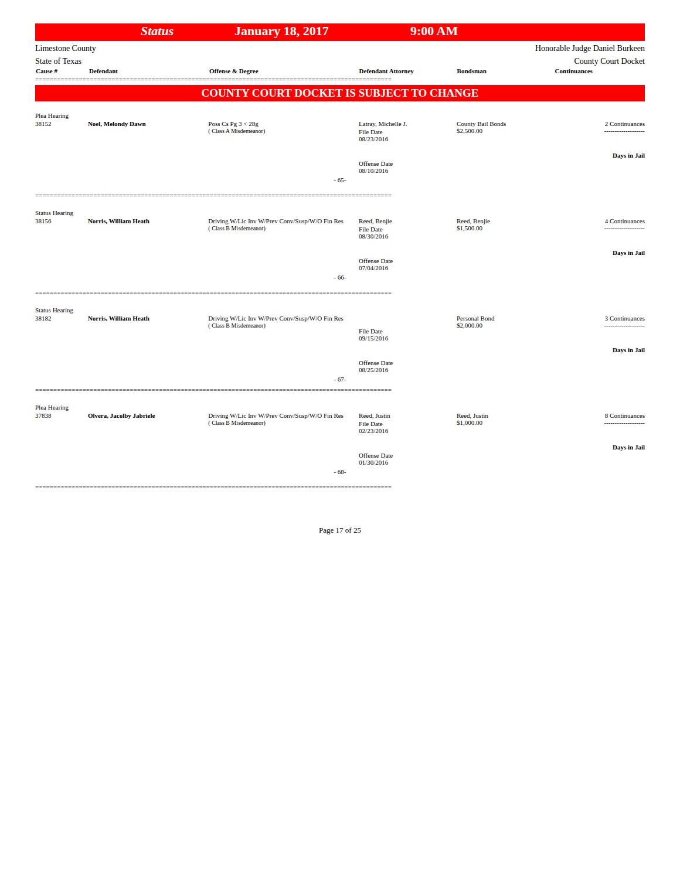Status January 18, 2017 9:00 AM
Limestone County
State of Texas
Honorable Judge Daniel Burkeen
County Court Docket
| Cause # | Defendant | Offense & Degree | Defendant Attorney | Bondsman | Continuances |
| --- | --- | --- | --- | --- | --- |
==================================================================================================
COUNTY COURT DOCKET IS SUBJECT TO CHANGE
Plea Hearing
| 38152 | Noel, Melondy Dawn | Poss Cs Pg 3 < 28g ( Class A Misdemeanor) | Latray, Michelle J. File Date 08/23/2016 Offense Date 08/10/2016 | County Bail Bonds $2,500.00 | 2 Continuances ------------------- Days in Jail |
- 65-
==================================================================================================
Status Hearing
| 38156 | Norris, William Heath | Driving W/Lic Inv W/Prev Conv/Susp/W/O Fin Res ( Class B Misdemeanor) | Reed, Benjie File Date 08/30/2016 Offense Date 07/04/2016 | Reed, Benjie $1,500.00 | 4 Continuances ------------------- Days in Jail |
- 66-
==================================================================================================
Status Hearing
| 38182 | Norris, William Heath | Driving W/Lic Inv W/Prev Conv/Susp/W/O Fin Res ( Class B Misdemeanor) | File Date 09/15/2016 Offense Date 08/25/2016 | Personal Bond $2,000.00 | 3 Continuances ------------------- Days in Jail |
- 67-
==================================================================================================
Plea Hearing
| 37838 | Olvera, Jacolby Jabriele | Driving W/Lic Inv W/Prev Conv/Susp/W/O Fin Res ( Class B Misdemeanor) | Reed, Justin File Date 02/23/2016 Offense Date 01/30/2016 | Reed, Justin $1,000.00 | 8 Continuances ------------------- Days in Jail |
- 68-
==================================================================================================
Page 17 of 25